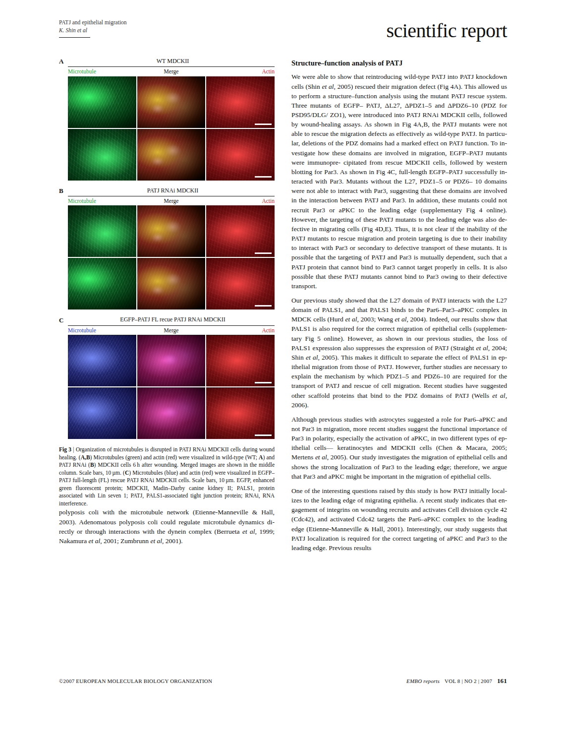PATJ and epithelial migration
K. Shin et al
scientific report
A
WT MDCKII
Microtubule Merge Actin
B
PATJ RNAi MDCKII
Microtubule Merge Actin
C
EGFP–PATJ FL recue PATJ RNAi MDCKII
Microtubule Merge Actin
Fig 3 | Organization of microtubules is disrupted in PATJ RNAi MDCKII cells during wound healing. (A,B) Microtubules (green) and actin (red) were visualized in wild-type (WT; A) and PATJ RNAi (B) MDCKII cells 6 h after wounding. Merged images are shown in the middle column. Scale bars, 10 µm. (C) Microtubules (blue) and actin (red) were visualized in EGFP–PATJ full-length (FL) rescue PATJ RNAi MDCKII cells. Scale bars, 10 µm. EGFP, enhanced green fluorescent protein; MDCKII, Madin–Darby canine kidney II; PALS1, protein associated with Lin seven 1; PATJ, PALS1-associated tight junction protein; RNAi, RNA interference.
polyposis coli with the microtubule network (Etienne-Manneville & Hall, 2003). Adenomatous polyposis coli could regulate microtubule dynamics directly or through interactions with the dynein complex (Berrueta et al, 1999; Nakamura et al, 2001; Zumbrunn et al, 2001).
Structure–function analysis of PATJ
We were able to show that reintroducing wild-type PATJ into PATJ knockdown cells (Shin et al, 2005) rescued their migration defect (Fig 4A). This allowed us to perform a structure–function analysis using the mutant PATJ rescue system. Three mutants of EGFP– PATJ, ΔL27, ΔPDZ1–5 and ΔPDZ6–10 (PDZ for PSD95/DLG/ ZO1), were introduced into PATJ RNAi MDCKII cells, followed by wound-healing assays. As shown in Fig 4A,B, the PATJ mutants were not able to rescue the migration defects as effectively as wild-type PATJ. In particular, deletions of the PDZ domains had a marked effect on PATJ function. To investigate how these domains are involved in migration, EGFP–PATJ mutants were immunopre- cipitated from rescue MDCKII cells, followed by western blotting for Par3. As shown in Fig 4C, full-length EGFP–PATJ successfully interacted with Par3. Mutants without the L27, PDZ1–5 or PDZ6– 10 domains were not able to interact with Par3, suggesting that these domains are involved in the interaction between PATJ and Par3. In addition, these mutants could not recruit Par3 or aPKC to the leading edge (supplementary Fig 4 online). However, the targeting of these PATJ mutants to the leading edge was also defective in migrating cells (Fig 4D,E). Thus, it is not clear if the inability of the PATJ mutants to rescue migration and protein targeting is due to their inability to interact with Par3 or secondary to defective transport of these mutants. It is possible that the targeting of PATJ and Par3 is mutually dependent, such that a PATJ protein that cannot bind to Par3 cannot target properly in cells. It is also possible that these PATJ mutants cannot bind to Par3 owing to their defective transport.
Our previous study showed that the L27 domain of PATJ interacts with the L27 domain of PALS1, and that PALS1 binds to the Par6–Par3–aPKC complex in MDCK cells (Hurd et al, 2003; Wang et al, 2004). Indeed, our results show that PALS1 is also required for the correct migration of epithelial cells (supplemen- tary Fig 5 online). However, as shown in our previous studies, the loss of PALS1 expression also suppresses the expression of PATJ (Straight et al, 2004; Shin et al, 2005). This makes it difficult to separate the effect of PALS1 in epithelial migration from those of PATJ. However, further studies are necessary to explain the mechanism by which PDZ1–5 and PDZ6–10 are required for the transport of PATJ and rescue of cell migration. Recent studies have suggested other scaffold proteins that bind to the PDZ domains of PATJ (Wells et al, 2006).
Although previous studies with astrocytes suggested a role for Par6–aPKC and not Par3 in migration, more recent studies suggest the functional importance of Par3 in polarity, especially the activation of aPKC, in two different types of epithelial cells— keratinocytes and MDCKII cells (Chen & Macara, 2005; Mertens et al, 2005). Our study investigates the migration of epithelial cells and shows the strong localization of Par3 to the leading edge; therefore, we argue that Par3 and aPKC might be important in the migration of epithelial cells.
One of the interesting questions raised by this study is how PATJ initially localizes to the leading edge of migrating epithelia. A recent study indicates that engagement of integrins on wounding recruits and activates Cell division cycle 42 (Cdc42), and activated Cdc42 targets the Par6–aPKC complex to the leading edge (Etienne-Manneville & Hall, 2001). Interestingly, our study suggests that PATJ localization is required for the correct targeting of aPKC and Par3 to the leading edge. Previous results
©2007 EUROPEAN MOLECULAR BIOLOGY ORGANIZATION
EMBO reports VOL 8 | NO 2 | 2007 161